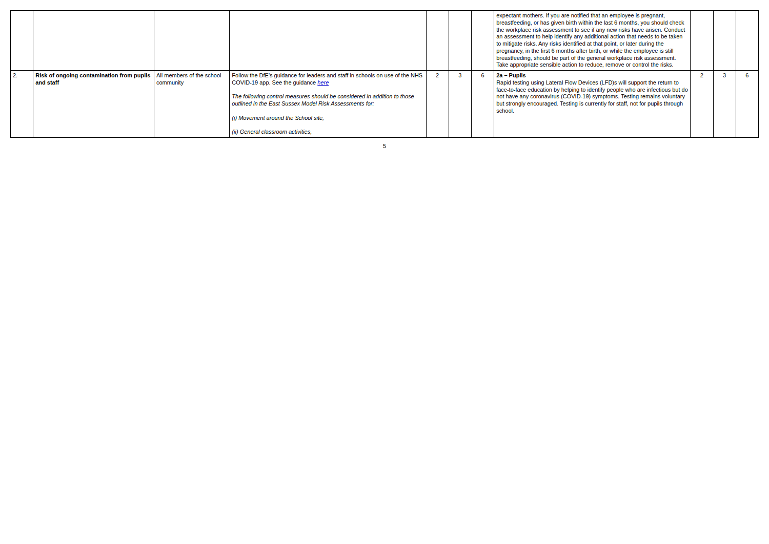| | | | | | | | expectant mothers. If you are notified that an employee is pregnant, breastfeeding, or has given birth within the last 6 months, you should check the workplace risk assessment to see if any new risks have arisen. Conduct an assessment to help identify any additional action that needs to be taken to mitigate risks. Any risks identified at that point, or later during the pregnancy, in the first 6 months after birth, or while the employee is still breastfeeding, should be part of the general workplace risk assessment. Take appropriate sensible action to reduce, remove or control the risks. | | | |
| 2. | Risk of ongoing contamination from pupils and staff | All members of the school community | Follow the DfE's guidance for leaders and staff in schools on use of the NHS COVID-19 app. See the guidance here The following control measures should be considered in addition to those outlined in the East Sussex Model Risk Assessments for: (i) Movement around the School site, (ii) General classroom activities, | 2 | 3 | 6 | 2a – Pupils Rapid testing using Lateral Flow Devices (LFD)s will support the return to face-to-face education by helping to identify people who are infectious but do not have any coronavirus (COVID-19) symptoms. Testing remains voluntary but strongly encouraged. Testing is currently for staff, not for pupils through school. | 2 | 3 | 6 |
5